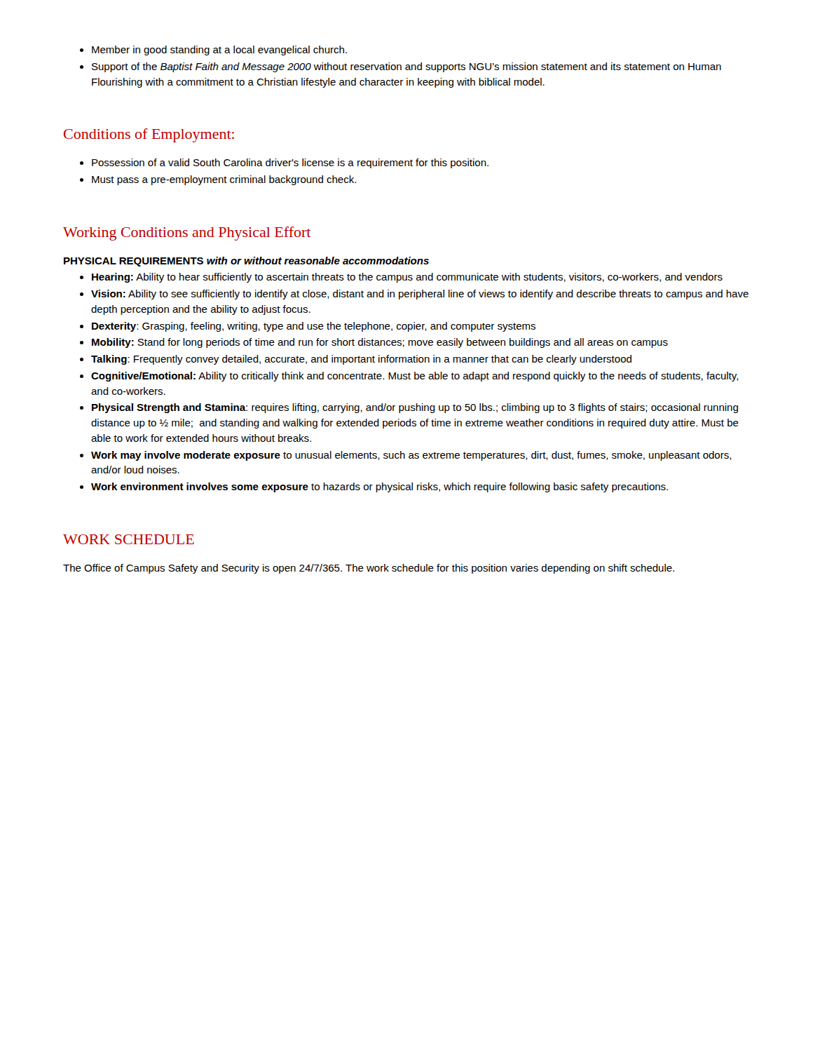Member in good standing at a local evangelical church.
Support of the Baptist Faith and Message 2000 without reservation and supports NGU’s mission statement and its statement on Human Flourishing with a commitment to a Christian lifestyle and character in keeping with biblical model.
Conditions of Employment:
Possession of a valid South Carolina driver's license is a requirement for this position.
Must pass a pre-employment criminal background check.
Working Conditions and Physical Effort
PHYSICAL REQUIREMENTS with or without reasonable accommodations
Hearing: Ability to hear sufficiently to ascertain threats to the campus and communicate with students, visitors, co-workers, and vendors
Vision: Ability to see sufficiently to identify at close, distant and in peripheral line of views to identify and describe threats to campus and have depth perception and the ability to adjust focus.
Dexterity: Grasping, feeling, writing, type and use the telephone, copier, and computer systems
Mobility: Stand for long periods of time and run for short distances; move easily between buildings and all areas on campus
Talking: Frequently convey detailed, accurate, and important information in a manner that can be clearly understood
Cognitive/Emotional: Ability to critically think and concentrate. Must be able to adapt and respond quickly to the needs of students, faculty, and co-workers.
Physical Strength and Stamina: requires lifting, carrying, and/or pushing up to 50 lbs.; climbing up to 3 flights of stairs; occasional running distance up to ½ mile; and standing and walking for extended periods of time in extreme weather conditions in required duty attire. Must be able to work for extended hours without breaks.
Work may involve moderate exposure to unusual elements, such as extreme temperatures, dirt, dust, fumes, smoke, unpleasant odors, and/or loud noises.
Work environment involves some exposure to hazards or physical risks, which require following basic safety precautions.
Work Schedule
The Office of Campus Safety and Security is open 24/7/365. The work schedule for this position varies depending on shift schedule.